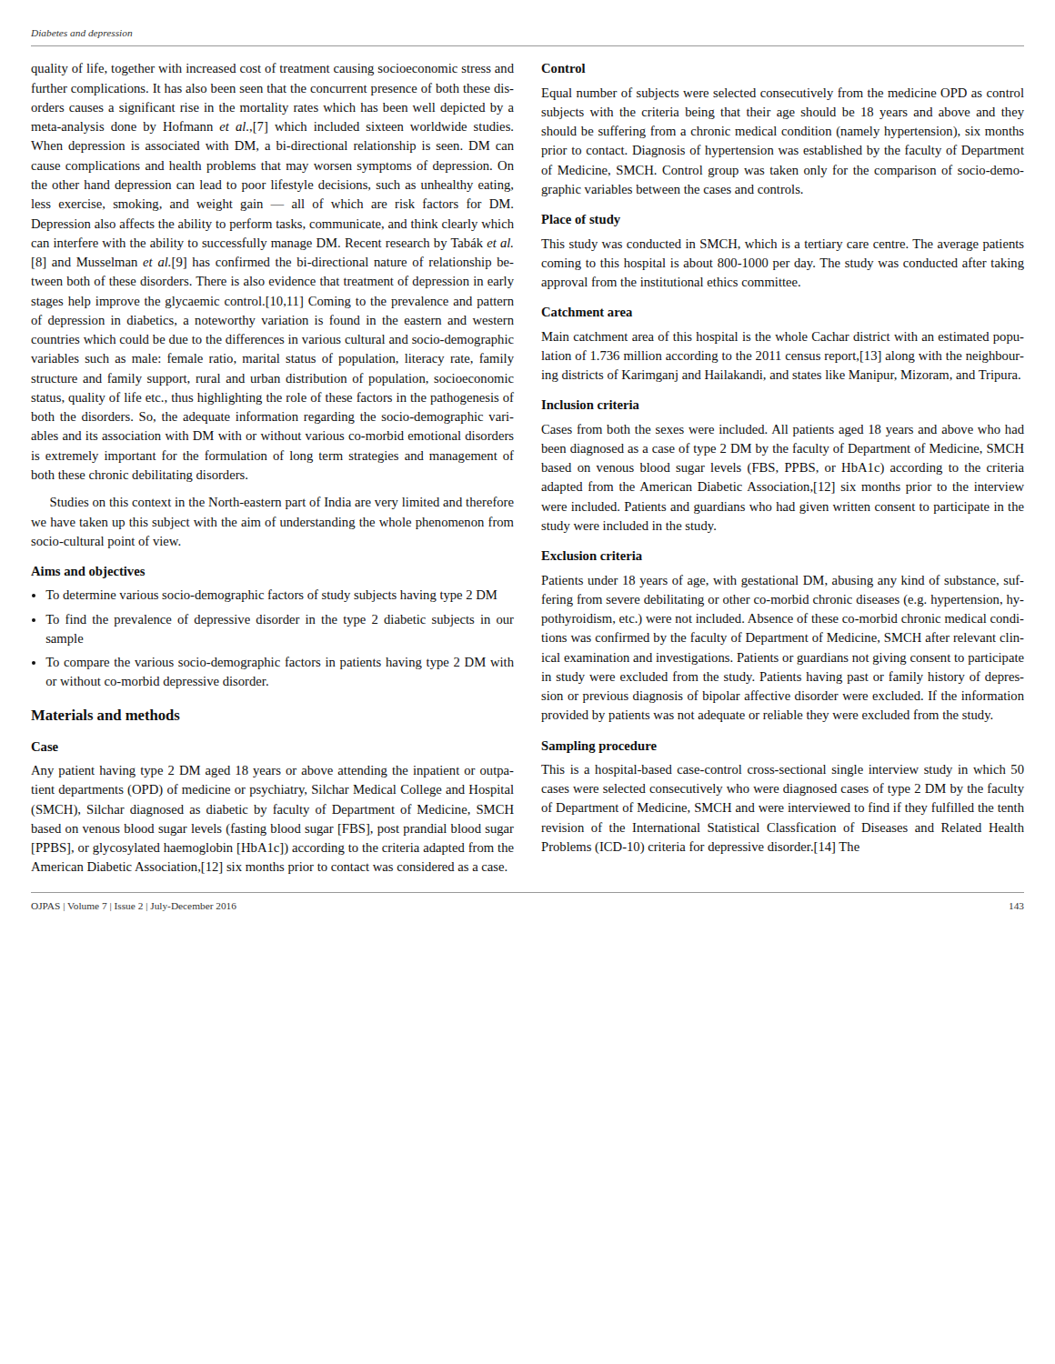Diabetes and depression
quality of life, together with increased cost of treatment causing socioeconomic stress and further complications. It has also been seen that the concurrent presence of both these disorders causes a significant rise in the mortality rates which has been well depicted by a meta-analysis done by Hofmann et al.,[7] which included sixteen worldwide studies. When depression is associated with DM, a bi-directional relationship is seen. DM can cause complications and health problems that may worsen symptoms of depression. On the other hand depression can lead to poor lifestyle decisions, such as unhealthy eating, less exercise, smoking, and weight gain — all of which are risk factors for DM. Depression also affects the ability to perform tasks, communicate, and think clearly which can interfere with the ability to successfully manage DM. Recent research by Tabák et al.[8] and Musselman et al.[9] has confirmed the bi-directional nature of relationship between both of these disorders. There is also evidence that treatment of depression in early stages help improve the glycaemic control.[10,11] Coming to the prevalence and pattern of depression in diabetics, a noteworthy variation is found in the eastern and western countries which could be due to the differences in various cultural and socio-demographic variables such as male: female ratio, marital status of population, literacy rate, family structure and family support, rural and urban distribution of population, socioeconomic status, quality of life etc., thus highlighting the role of these factors in the pathogenesis of both the disorders. So, the adequate information regarding the socio-demographic variables and its association with DM with or without various co-morbid emotional disorders is extremely important for the formulation of long term strategies and management of both these chronic debilitating disorders.
Studies on this context in the North-eastern part of India are very limited and therefore we have taken up this subject with the aim of understanding the whole phenomenon from socio-cultural point of view.
Aims and objectives
To determine various socio-demographic factors of study subjects having type 2 DM
To find the prevalence of depressive disorder in the type 2 diabetic subjects in our sample
To compare the various socio-demographic factors in patients having type 2 DM with or without co-morbid depressive disorder.
Materials and methods
Case
Any patient having type 2 DM aged 18 years or above attending the inpatient or outpatient departments (OPD) of medicine or psychiatry, Silchar Medical College and Hospital (SMCH), Silchar diagnosed as diabetic by faculty of Department of Medicine, SMCH based on venous blood sugar levels (fasting blood sugar [FBS], post prandial blood sugar [PPBS], or glycosylated haemoglobin [HbA1c]) according to the criteria adapted from the American Diabetic Association,[12] six months prior to contact was considered as a case.
Control
Equal number of subjects were selected consecutively from the medicine OPD as control subjects with the criteria being that their age should be 18 years and above and they should be suffering from a chronic medical condition (namely hypertension), six months prior to contact. Diagnosis of hypertension was established by the faculty of Department of Medicine, SMCH. Control group was taken only for the comparison of socio-demographic variables between the cases and controls.
Place of study
This study was conducted in SMCH, which is a tertiary care centre. The average patients coming to this hospital is about 800-1000 per day. The study was conducted after taking approval from the institutional ethics committee.
Catchment area
Main catchment area of this hospital is the whole Cachar district with an estimated population of 1.736 million according to the 2011 census report,[13] along with the neighbouring districts of Karimganj and Hailakandi, and states like Manipur, Mizoram, and Tripura.
Inclusion criteria
Cases from both the sexes were included. All patients aged 18 years and above who had been diagnosed as a case of type 2 DM by the faculty of Department of Medicine, SMCH based on venous blood sugar levels (FBS, PPBS, or HbA1c) according to the criteria adapted from the American Diabetic Association,[12] six months prior to the interview were included. Patients and guardians who had given written consent to participate in the study were included in the study.
Exclusion criteria
Patients under 18 years of age, with gestational DM, abusing any kind of substance, suffering from severe debilitating or other co-morbid chronic diseases (e.g. hypertension, hypothyroidism, etc.) were not included. Absence of these co-morbid chronic medical conditions was confirmed by the faculty of Department of Medicine, SMCH after relevant clinical examination and investigations. Patients or guardians not giving consent to participate in study were excluded from the study. Patients having past or family history of depression or previous diagnosis of bipolar affective disorder were excluded. If the information provided by patients was not adequate or reliable they were excluded from the study.
Sampling procedure
This is a hospital-based case-control cross-sectional single interview study in which 50 cases were selected consecutively who were diagnosed cases of type 2 DM by the faculty of Department of Medicine, SMCH and were interviewed to find if they fulfilled the tenth revision of the International Statistical Classfication of Diseases and Related Health Problems (ICD-10) criteria for depressive disorder.[14] The
OJPAS | Volume 7 | Issue 2 | July-December 2016 143